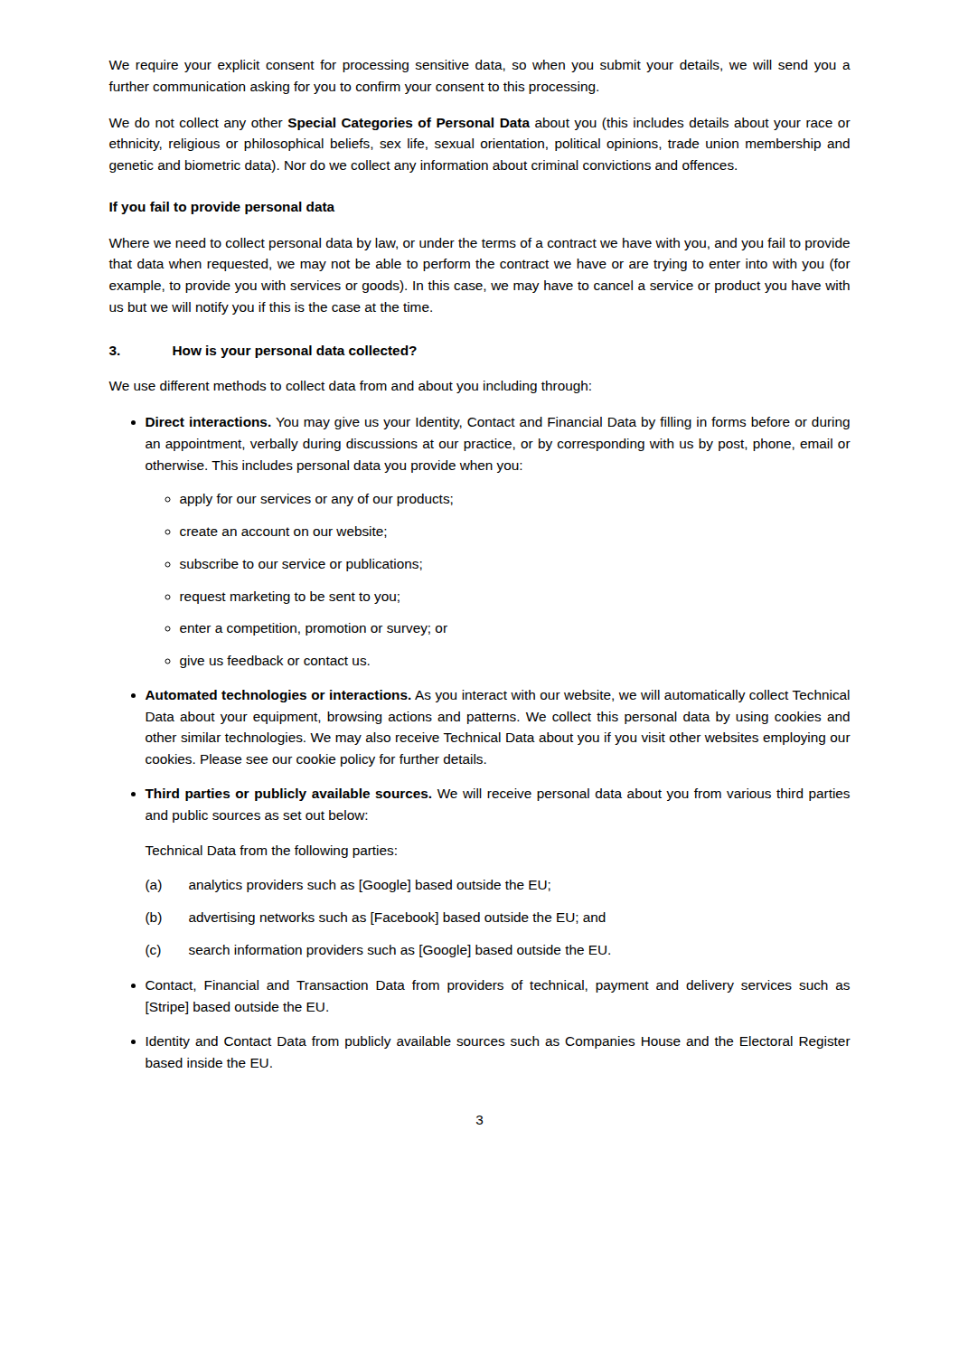We require your explicit consent for processing sensitive data, so when you submit your details, we will send you a further communication asking for you to confirm your consent to this processing.
We do not collect any other Special Categories of Personal Data about you (this includes details about your race or ethnicity, religious or philosophical beliefs, sex life, sexual orientation, political opinions, trade union membership and genetic and biometric data). Nor do we collect any information about criminal convictions and offences.
If you fail to provide personal data
Where we need to collect personal data by law, or under the terms of a contract we have with you, and you fail to provide that data when requested, we may not be able to perform the contract we have or are trying to enter into with you (for example, to provide you with services or goods). In this case, we may have to cancel a service or product you have with us but we will notify you if this is the case at the time.
3. How is your personal data collected?
We use different methods to collect data from and about you including through:
Direct interactions. You may give us your Identity, Contact and Financial Data by filling in forms before or during an appointment, verbally during discussions at our practice, or by corresponding with us by post, phone, email or otherwise. This includes personal data you provide when you:
apply for our services or any of our products;
create an account on our website;
subscribe to our service or publications;
request marketing to be sent to you;
enter a competition, promotion or survey; or
give us feedback or contact us.
Automated technologies or interactions. As you interact with our website, we will automatically collect Technical Data about your equipment, browsing actions and patterns. We collect this personal data by using cookies and other similar technologies. We may also receive Technical Data about you if you visit other websites employing our cookies. Please see our cookie policy for further details.
Third parties or publicly available sources. We will receive personal data about you from various third parties and public sources as set out below:
Technical Data from the following parties:
analytics providers such as [Google] based outside the EU;
advertising networks such as [Facebook] based outside the EU; and
search information providers such as [Google] based outside the EU.
Contact, Financial and Transaction Data from providers of technical, payment and delivery services such as [Stripe] based outside the EU.
Identity and Contact Data from publicly available sources such as Companies House and the Electoral Register based inside the EU.
3